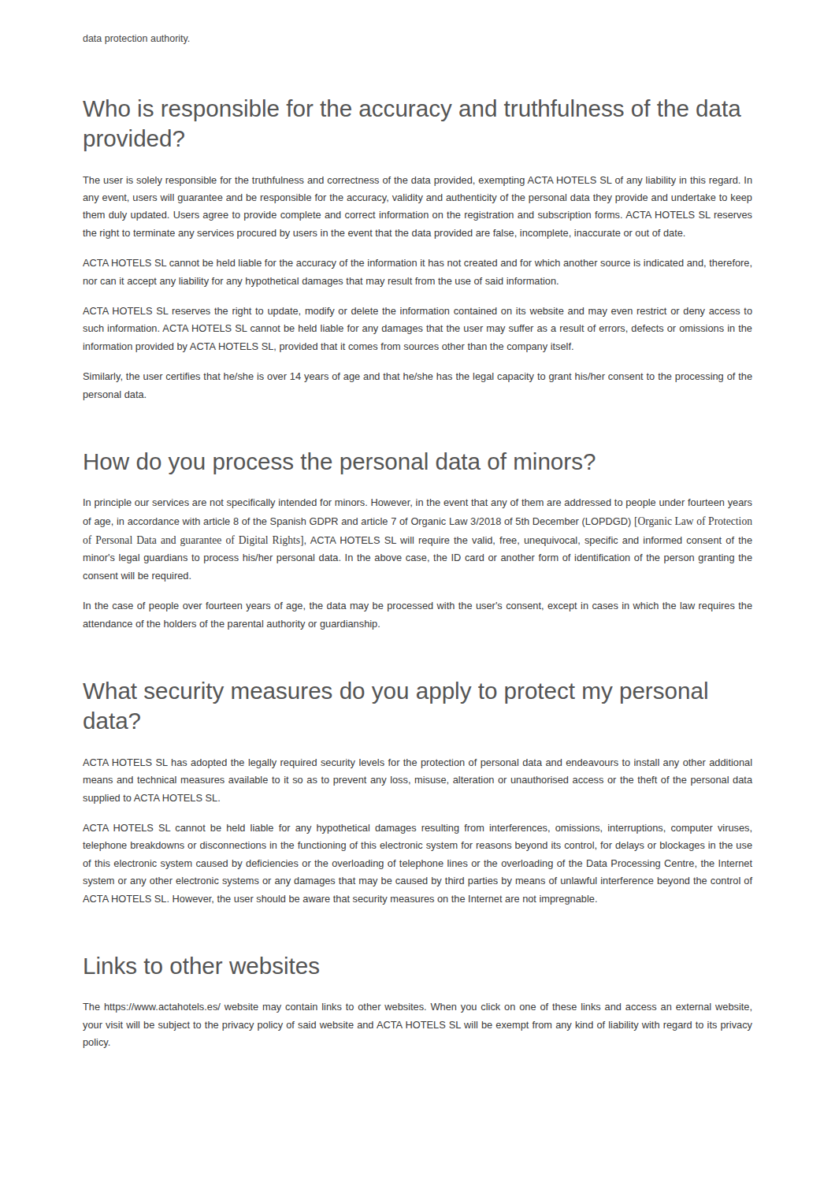data protection authority.
Who is responsible for the accuracy and truthfulness of the data provided?
The user is solely responsible for the truthfulness and correctness of the data provided, exempting ACTA HOTELS SL of any liability in this regard. In any event, users will guarantee and be responsible for the accuracy, validity and authenticity of the personal data they provide and undertake to keep them duly updated. Users agree to provide complete and correct information on the registration and subscription forms. ACTA HOTELS SL reserves the right to terminate any services procured by users in the event that the data provided are false, incomplete, inaccurate or out of date.
ACTA HOTELS SL cannot be held liable for the accuracy of the information it has not created and for which another source is indicated and, therefore, nor can it accept any liability for any hypothetical damages that may result from the use of said information.
ACTA HOTELS SL reserves the right to update, modify or delete the information contained on its website and may even restrict or deny access to such information. ACTA HOTELS SL cannot be held liable for any damages that the user may suffer as a result of errors, defects or omissions in the information provided by ACTA HOTELS SL, provided that it comes from sources other than the company itself.
Similarly, the user certifies that he/she is over 14 years of age and that he/she has the legal capacity to grant his/her consent to the processing of the personal data.
How do you process the personal data of minors?
In principle our services are not specifically intended for minors. However, in the event that any of them are addressed to people under fourteen years of age, in accordance with article 8 of the Spanish GDPR and article 7 of Organic Law 3/2018 of 5th December (LOPDGD) [Organic Law of Protection of Personal Data and guarantee of Digital Rights], ACTA HOTELS SL will require the valid, free, unequivocal, specific and informed consent of the minor's legal guardians to process his/her personal data. In the above case, the ID card or another form of identification of the person granting the consent will be required.
In the case of people over fourteen years of age, the data may be processed with the user's consent, except in cases in which the law requires the attendance of the holders of the parental authority or guardianship.
What security measures do you apply to protect my personal data?
ACTA HOTELS SL has adopted the legally required security levels for the protection of personal data and endeavours to install any other additional means and technical measures available to it so as to prevent any loss, misuse, alteration or unauthorised access or the theft of the personal data supplied to ACTA HOTELS SL.
ACTA HOTELS SL cannot be held liable for any hypothetical damages resulting from interferences, omissions, interruptions, computer viruses, telephone breakdowns or disconnections in the functioning of this electronic system for reasons beyond its control, for delays or blockages in the use of this electronic system caused by deficiencies or the overloading of telephone lines or the overloading of the Data Processing Centre, the Internet system or any other electronic systems or any damages that may be caused by third parties by means of unlawful interference beyond the control of ACTA HOTELS SL. However, the user should be aware that security measures on the Internet are not impregnable.
Links to other websites
The https://www.actahotels.es/ website may contain links to other websites. When you click on one of these links and access an external website, your visit will be subject to the privacy policy of said website and ACTA HOTELS SL will be exempt from any kind of liability with regard to its privacy policy.